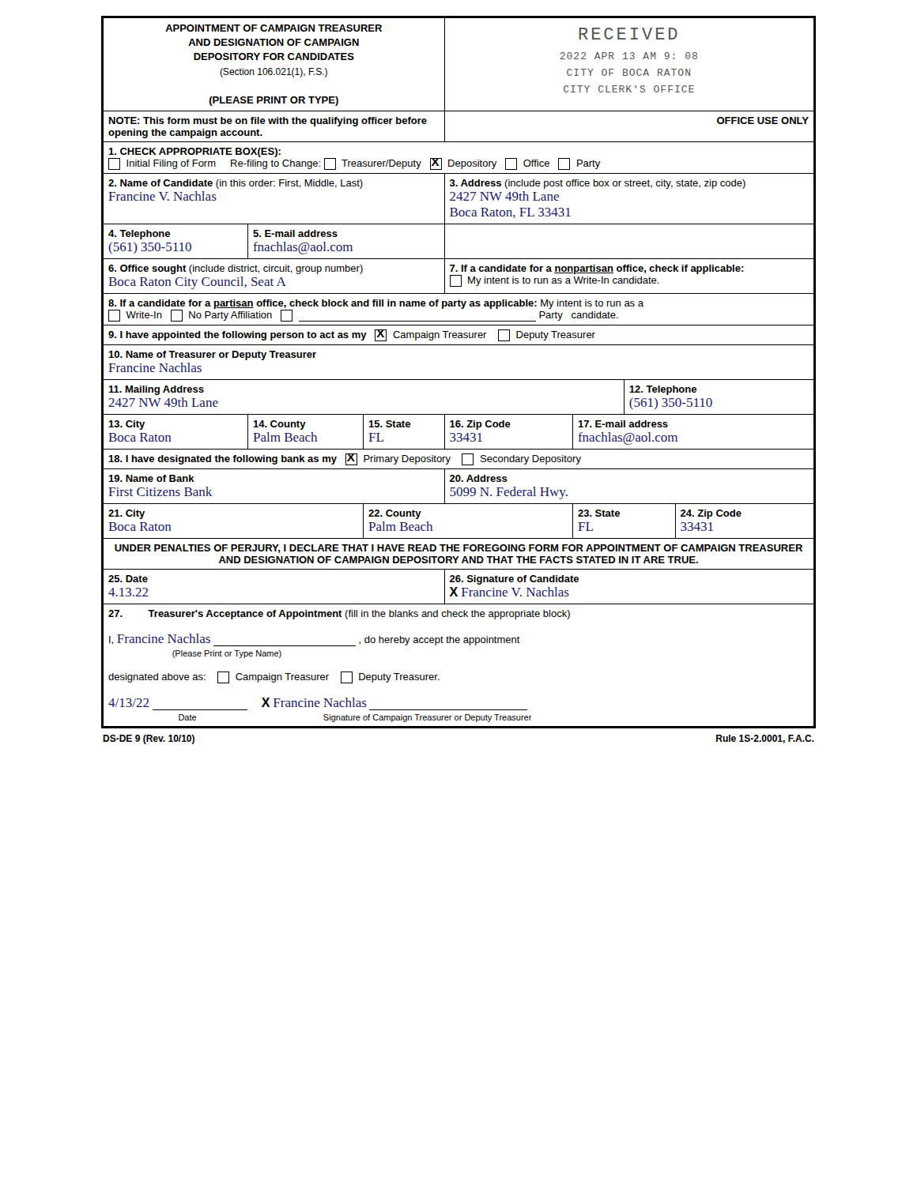| APPOINTMENT OF CAMPAIGN TREASURER AND DESIGNATION OF CAMPAIGN DEPOSITORY FOR CANDIDATES (Section 106.021(1), F.S.) (PLEASE PRINT OR TYPE) | RECEIVED 2022 APR 13 AM 9: 08 CITY OF BOCA RATON CITY CLERK'S OFFICE |
| NOTE: This form must be on file with the qualifying officer before opening the campaign account. | OFFICE USE ONLY |
| 1. CHECK APPROPRIATE BOX(ES): Initial Filing of Form Re-filing to Change: Treasurer/Deputy Depository Office Party |
| 2. Name of Candidate (in this order: First, Middle, Last) Francine V. Nachlas | 3. Address (include post office box or street, city, state, zip code) 2427 NW 49th Lane Boca Raton, FL 33431 |
| 4. Telephone (561) 350-5110 | 5. E-mail address fnachlas@aol.com | |
| 6. Office sought (include district, circuit, group number) Boca Raton City Council, Seat A | 7. If a candidate for a nonpartisan office, check if applicable: My intent is to run as a Write-In candidate. |
| 8. If a candidate for a partisan office, check block and fill in name of party as applicable: My intent is to run as a Write-In No Party Affiliation Party candidate. |
| 9. I have appointed the following person to act as my Campaign Treasurer Deputy Treasurer |
| 10. Name of Treasurer or Deputy Treasurer Francine Nachlas |
| 11. Mailing Address 2427 NW 49th Lane | 12. Telephone (561) 350-5110 |
| 13. City Boca Raton | 14. County Palm Beach | 15. State FL | 16. Zip Code 33431 | 17. E-mail address fnachlas@aol.com |
| 18. I have designated the following bank as my Primary Depository Secondary Depository |
| 19. Name of Bank First Citizens Bank | 20. Address 5099 N. Federal Hwy. |
| 21. City Boca Raton | 22. County Palm Beach | 23. State FL | 24. Zip Code 33431 |
| UNDER PENALTIES OF PERJURY, I DECLARE THAT I HAVE READ THE FOREGOING FORM FOR APPOINTMENT OF CAMPAIGN TREASURER AND DESIGNATION OF CAMPAIGN DEPOSITORY AND THAT THE FACTS STATED IN IT ARE TRUE. |
| 25. Date 4.13.22 | 26. Signature of Candidate X Francine V. Nachlas |
| 27. Treasurer's Acceptance of Appointment (fill in the blanks and check the appropriate block) I, Francine Nachlas , do hereby accept the appointment (Please Print or Type Name) designated above as: Campaign Treasurer Deputy Treasurer. 4/13/22 X Francine Nachlas Date Signature of Campaign Treasurer or Deputy Treasurer |
DS-DE 9 (Rev. 10/10) Rule 1S-2.0001, F.A.C.